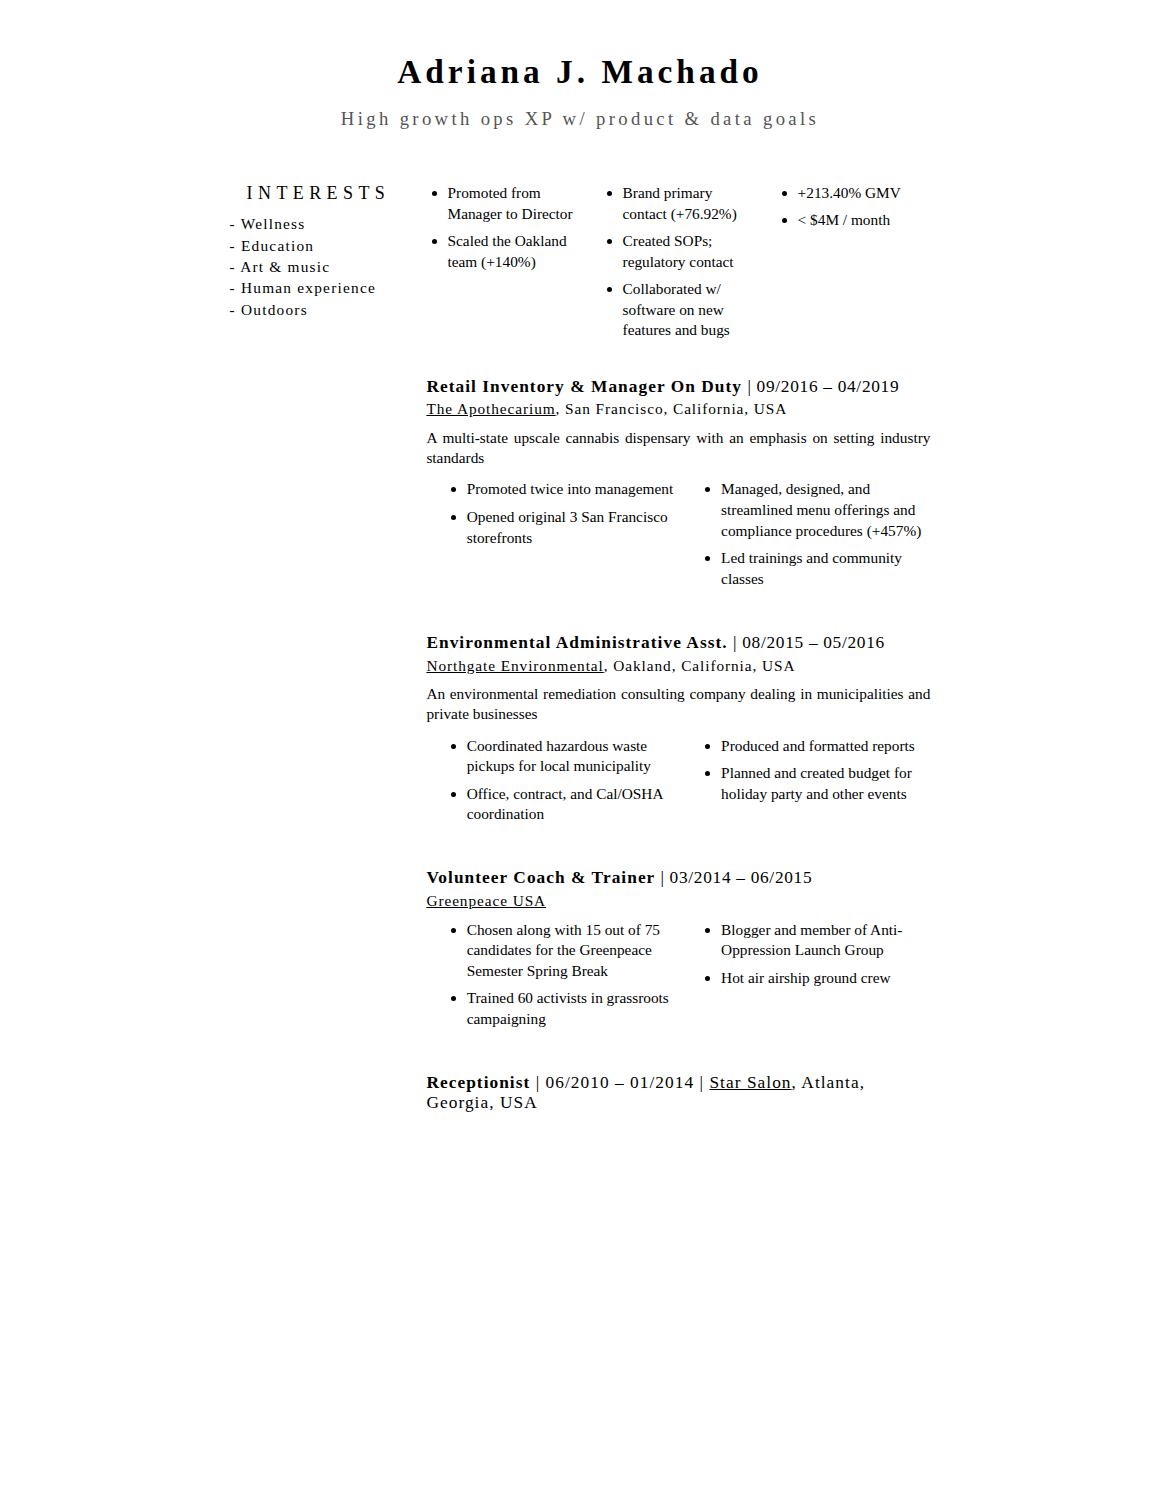Adriana J. Machado
High growth ops XP w/ product & data goals
INTERESTS
- Wellness
- Education
- Art & music
- Human experience
- Outdoors
Promoted from Manager to Director
Scaled the Oakland team (+140%)
Brand primary contact (+76.92%)
Created SOPs; regulatory contact
Collaborated w/ software on new features and bugs
+213.40% GMV
< $4M / month
Retail Inventory & Manager On Duty | 09/2016 – 04/2019
The Apothecarium, San Francisco, California, USA
A multi-state upscale cannabis dispensary with an emphasis on setting industry standards
Promoted twice into management
Opened original 3 San Francisco storefronts
Managed, designed, and streamlined menu offerings and compliance procedures (+457%)
Led trainings and community classes
Environmental Administrative Asst. | 08/2015 – 05/2016
Northgate Environmental, Oakland, California, USA
An environmental remediation consulting company dealing in municipalities and private businesses
Coordinated hazardous waste pickups for local municipality
Office, contract, and Cal/OSHA coordination
Produced and formatted reports
Planned and created budget for holiday party and other events
Volunteer Coach & Trainer | 03/2014 – 06/2015
Greenpeace USA
Chosen along with 15 out of 75 candidates for the Greenpeace Semester Spring Break
Trained 60 activists in grassroots campaigning
Blogger and member of Anti-Oppression Launch Group
Hot air airship ground crew
Receptionist | 06/2010 – 01/2014 | Star Salon, Atlanta, Georgia, USA